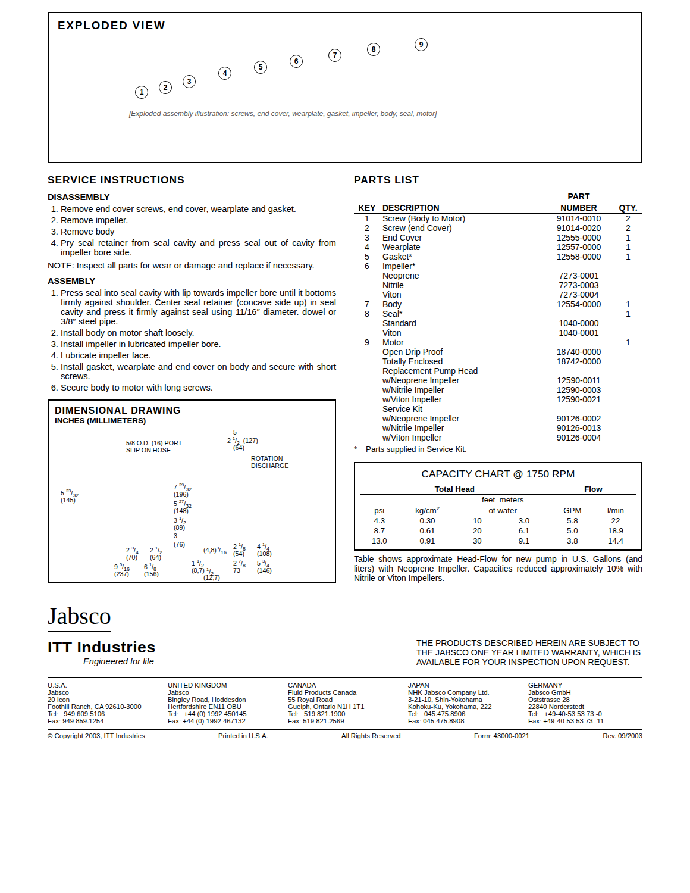EXPLODED VIEW
1 2 3 4 5 6 7 8 9 [Exploded assembly illustration: screws, end cover, wearplate, gasket, impeller, body, seal, motor]
SERVICE INSTRUCTIONS
DISASSEMBLY
Remove end cover screws, end cover, wearplate and gasket.
Remove impeller.
Remove body
Pry seal retainer from seal cavity and press seal out of cavity from impeller bore side.
NOTE: Inspect all parts for wear or damage and replace if necessary.
ASSEMBLY
Press seal into seal cavity with lip towards impeller bore until it bottoms firmly against shoulder. Center seal retainer (concave side up) in seal cavity and press it firmly against seal using 11/16″ diameter. dowel or 3/8″ steel pipe.
Install body on motor shaft loosely.
Install impeller in lubricated impeller bore.
Lubricate impeller face.
Install gasket, wearplate and end cover on body and secure with short screws.
Secure body to motor with long screws.
DIMENSIONAL DRAWING
INCHES (MILLIMETERS)
5 2 1/2 (127) (64) 5/8 O.D. (16) PORT SLIP ON HOSE ROTATION DISCHARGE 5 23/32 (145) 7 29/32 (196) 5 27/32 (148) 3 1/2 (89) 3 (76) 2 3/4 (70) 2 1/2 (64) 6 1/8 (156) 9 5/16 (237) (4,8)3/16 2 1/8 (54) 4 1/4 (108) 2 7/8 73 5 3/4 (146) 1 1/2 (8,7) 1/2 (12,7)
PARTS LIST
| | | PART | |
| --- | --- | --- | --- |
| KEY | DESCRIPTION | NUMBER | QTY. |
| 1 | Screw (Body to Motor) | 91014-0010 | 2 |
| 2 | Screw (end Cover) | 91014-0020 | 2 |
| 3 | End Cover | 12555-0000 | 1 |
| 4 | Wearplate | 12557-0000 | 1 |
| 5 | Gasket* | 12558-0000 | 1 |
| 6 | Impeller* | | |
| | Neoprene | 7273-0001 | |
| | Nitrile | 7273-0003 | |
| | Viton | 7273-0004 | |
| 7 | Body | 12554-0000 | 1 |
| 8 | Seal* | | 1 |
| | Standard | 1040-0000 | |
| | Viton | 1040-0001 | |
| 9 | Motor | | 1 |
| | Open Drip Proof | 18740-0000 | |
| | Totally Enclosed | 18742-0000 | |
| | Replacement Pump Head | | |
| | w/Neoprene Impeller | 12590-0011 | |
| | w/Nitrile Impeller | 12590-0003 | |
| | w/Viton Impeller | 12590-0021 | |
| | Service Kit | | |
| | w/Neoprene Impeller | 90126-0002 | |
| | w/Nitrile Impeller | 90126-0013 | |
| | w/Viton Impeller | 90126-0004 | |
* Parts supplied in Service Kit.
CAPACITY CHART @ 1750 RPM
| Total Head | Flow |
| --- | --- |
| | | feet meters | | |
| psi | kg/cm 2 | of water | GPM | l/min |
| 4.3 | 0.30 | 10 | 3.0 | 5.8 | 22 |
| 8.7 | 0.61 | 20 | 6.1 | 5.0 | 18.9 |
| 13.0 | 0.91 | 30 | 9.1 | 3.8 | 14.4 |
Table shows approximate Head-Flow for new pump in U.S. Gallons (and liters) with Neoprene Impeller. Capacities reduced approximately 10% with Nitrile or Viton Impellers.
Jabsco
ITT Industries
Engineered for life
THE PRODUCTS DESCRIBED HEREIN ARE SUBJECT TO THE JABSCO ONE YEAR LIMITED WARRANTY, WHICH IS AVAILABLE FOR YOUR INSPECTION UPON REQUEST.
U.S.A.
Jabsco
20 Icon
Foothill Ranch, CA 92610-3000
Tel: 949 609.5106
Fax: 949 859.1254
UNITED KINGDOM
Jabsco
Bingley Road, Hoddesdon
Hertfordshire EN11 OBU
Tel: +44 (0) 1992 450145
Fax: +44 (0) 1992 467132
CANADA
Fluid Products Canada
55 Royal Road
Guelph, Ontario N1H 1T1
Tel: 519 821.1900
Fax: 519 821.2569
JAPAN
NHK Jabsco Company Ltd.
3-21-10, Shin-Yokohama
Kohoku-Ku, Yokohama, 222
Tel: 045.475.8906
Fax: 045.475.8908
GERMANY
Jabsco GmbH
Oststrasse 28
22840 Norderstedt
Tel: +49-40-53 53 73 -0
Fax: +49-40-53 53 73 -11
© Copyright 2003, ITT Industries Printed in U.S.A. All Rights Reserved Form: 43000-0021 Rev. 09/2003